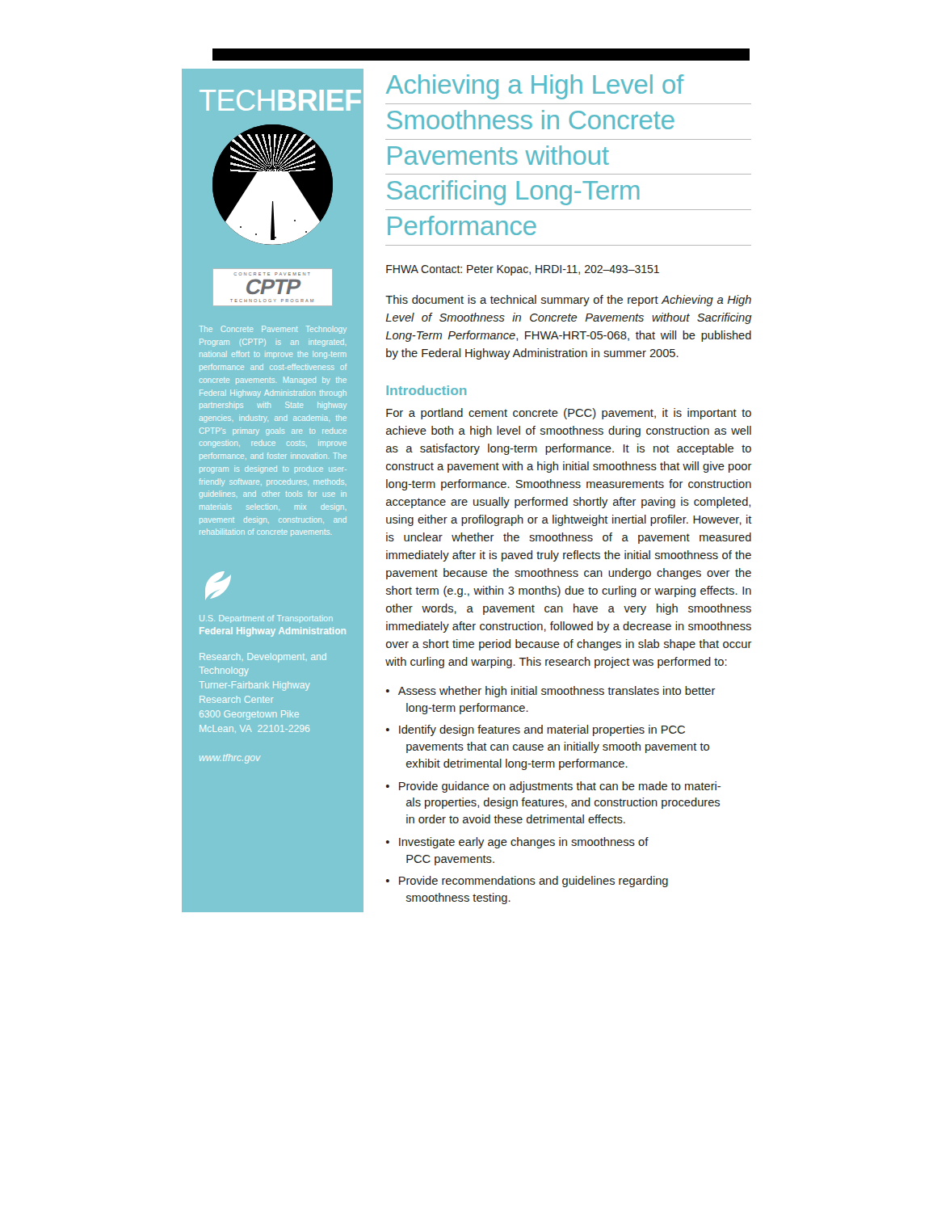TECHBRIEF
CONCRETE PAVEMENT
CPTP
TECHNOLOGY PROGRAM
The Concrete Pavement Technology Program (CPTP) is an integrated, national effort to improve the long-term performance and cost-effectiveness of concrete pavements. Managed by the Federal Highway Administration through partnerships with State highway agencies, industry, and academia, the CPTP's primary goals are to reduce congestion, reduce costs, improve performance, and foster innovation. The program is designed to produce user-friendly software, procedures, methods, guidelines, and other tools for use in materials selection, mix design, pavement design, construction, and rehabilitation of concrete pavements.
U.S. Department of Transportation
Federal Highway Administration
Research, Development, and Technology
Turner-Fairbank Highway Research Center
6300 Georgetown Pike
McLean, VA 22101-2296
www.tfhrc.gov
Achieving a High Level of Smoothness in Concrete Pavements without Sacrificing Long-Term Performance
FHWA Contact: Peter Kopac, HRDI-11, 202–493–3151
This document is a technical summary of the report Achieving a High Level of Smoothness in Concrete Pavements without Sacrificing Long-Term Performance, FHWA-HRT-05-068, that will be published by the Federal Highway Administration in summer 2005.
Introduction
For a portland cement concrete (PCC) pavement, it is important to achieve both a high level of smoothness during construction as well as a satisfactory long-term performance. It is not acceptable to construct a pavement with a high initial smoothness that will give poor long-term performance. Smoothness measurements for construction acceptance are usually performed shortly after paving is completed, using either a profilograph or a lightweight inertial profiler. However, it is unclear whether the smoothness of a pavement measured immediately after it is paved truly reflects the initial smoothness of the pavement because the smoothness can undergo changes over the short term (e.g., within 3 months) due to curling or warping effects. In other words, a pavement can have a very high smoothness immediately after construction, followed by a decrease in smoothness over a short time period because of changes in slab shape that occur with curling and warping. This research project was performed to:
Assess whether high initial smoothness translates into betterlong-term performance.
Identify design features and material properties in PCCpavements that can cause an initially smooth pavement to exhibit detrimental long-term performance.
Provide guidance on adjustments that can be made to materi-als properties, design features, and construction procedures in order to avoid these detrimental effects.
Investigate early age changes in smoothness ofPCC pavements.
Provide recommendations and guidelines regardingsmoothness testing.